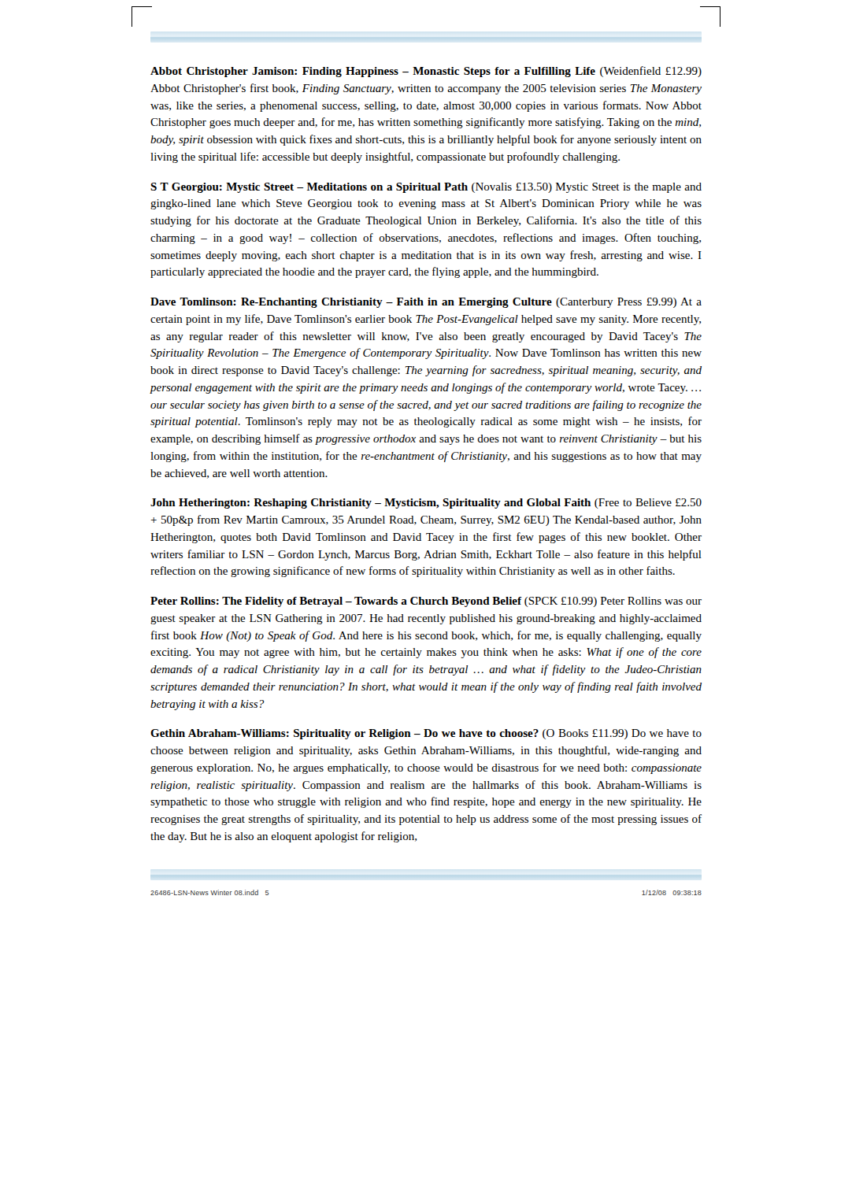Abbot Christopher Jamison: Finding Happiness – Monastic Steps for a Fulfilling Life (Weidenfield £12.99) Abbot Christopher's first book, Finding Sanctuary, written to accompany the 2005 television series The Monastery was, like the series, a phenomenal success, selling, to date, almost 30,000 copies in various formats. Now Abbot Christopher goes much deeper and, for me, has written something significantly more satisfying. Taking on the mind, body, spirit obsession with quick fixes and short-cuts, this is a brilliantly helpful book for anyone seriously intent on living the spiritual life: accessible but deeply insightful, compassionate but profoundly challenging.
S T Georgiou: Mystic Street – Meditations on a Spiritual Path (Novalis £13.50) Mystic Street is the maple and gingko-lined lane which Steve Georgiou took to evening mass at St Albert's Dominican Priory while he was studying for his doctorate at the Graduate Theological Union in Berkeley, California. It's also the title of this charming – in a good way! – collection of observations, anecdotes, reflections and images. Often touching, sometimes deeply moving, each short chapter is a meditation that is in its own way fresh, arresting and wise. I particularly appreciated the hoodie and the prayer card, the flying apple, and the hummingbird.
Dave Tomlinson: Re-Enchanting Christianity – Faith in an Emerging Culture (Canterbury Press £9.99) At a certain point in my life, Dave Tomlinson's earlier book The Post-Evangelical helped save my sanity. More recently, as any regular reader of this newsletter will know, I've also been greatly encouraged by David Tacey's The Spirituality Revolution – The Emergence of Contemporary Spirituality. Now Dave Tomlinson has written this new book in direct response to David Tacey's challenge: The yearning for sacredness, spiritual meaning, security, and personal engagement with the spirit are the primary needs and longings of the contemporary world, wrote Tacey. … our secular society has given birth to a sense of the sacred, and yet our sacred traditions are failing to recognize the spiritual potential. Tomlinson's reply may not be as theologically radical as some might wish – he insists, for example, on describing himself as progressive orthodox and says he does not want to reinvent Christianity – but his longing, from within the institution, for the re-enchantment of Christianity, and his suggestions as to how that may be achieved, are well worth attention.
John Hetherington: Reshaping Christianity – Mysticism, Spirituality and Global Faith (Free to Believe £2.50 + 50p&p from Rev Martin Camroux, 35 Arundel Road, Cheam, Surrey, SM2 6EU) The Kendal-based author, John Hetherington, quotes both David Tomlinson and David Tacey in the first few pages of this new booklet. Other writers familiar to LSN – Gordon Lynch, Marcus Borg, Adrian Smith, Eckhart Tolle – also feature in this helpful reflection on the growing significance of new forms of spirituality within Christianity as well as in other faiths.
Peter Rollins: The Fidelity of Betrayal – Towards a Church Beyond Belief (SPCK £10.99) Peter Rollins was our guest speaker at the LSN Gathering in 2007. He had recently published his ground-breaking and highly-acclaimed first book How (Not) to Speak of God. And here is his second book, which, for me, is equally challenging, equally exciting. You may not agree with him, but he certainly makes you think when he asks: What if one of the core demands of a radical Christianity lay in a call for its betrayal … and what if fidelity to the Judeo-Christian scriptures demanded their renunciation? In short, what would it mean if the only way of finding real faith involved betraying it with a kiss?
Gethin Abraham-Williams: Spirituality or Religion – Do we have to choose? (O Books £11.99) Do we have to choose between religion and spirituality, asks Gethin Abraham-Williams, in this thoughtful, wide-ranging and generous exploration. No, he argues emphatically, to choose would be disastrous for we need both: compassionate religion, realistic spirituality. Compassion and realism are the hallmarks of this book. Abraham-Williams is sympathetic to those who struggle with religion and who find respite, hope and energy in the new spirituality. He recognises the great strengths of spirituality, and its potential to help us address some of the most pressing issues of the day. But he is also an eloquent apologist for religion,
26486-LSN-News Winter 08.indd 5 1/12/08 09:38:18